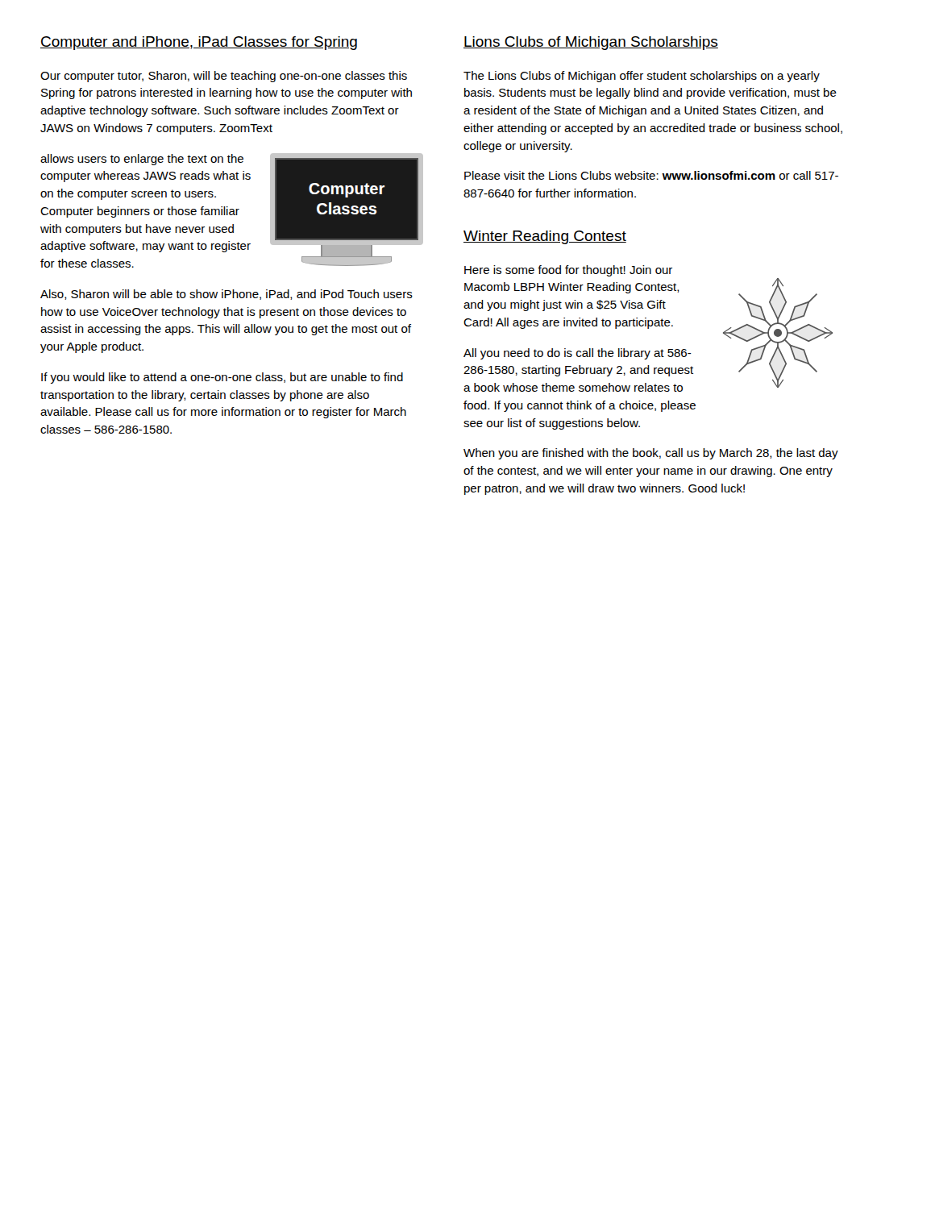Computer and iPhone, iPad Classes for Spring
Our computer tutor, Sharon, will be teaching one-on-one classes this Spring for patrons interested in learning how to use the computer with adaptive technology software. Such software includes ZoomText or JAWS on Windows 7 computers. ZoomText
Computer
Classes
allows users to enlarge the text on the computer whereas JAWS reads what is on the computer screen to users. Computer beginners or those familiar with computers but have never used adaptive software, may want to register for these classes.
Also, Sharon will be able to show iPhone, iPad, and iPod Touch users how to use VoiceOver technology that is present on those devices to assist in accessing the apps. This will allow you to get the most out of your Apple product.
If you would like to attend a one-on-one class, but are unable to find transportation to the library, certain classes by phone are also available. Please call us for more information or to register for March classes – 586-286-1580.
Lions Clubs of Michigan Scholarships
The Lions Clubs of Michigan offer student scholarships on a yearly basis. Students must be legally blind and provide verification, must be a resident of the State of Michigan and a United States Citizen, and either attending or accepted by an accredited trade or business school, college or university.
Please visit the Lions Clubs website: www.lionsofmi.com or call 517-887-6640 for further information.
Winter Reading Contest
Here is some food for thought! Join our Macomb LBPH Winter Reading Contest, and you might just win a $25 Visa Gift Card! All ages are invited to participate.
All you need to do is call the library at 586-286-1580, starting February 2, and request a book whose theme somehow relates to food. If you cannot think of a choice, please see our list of suggestions below.
When you are finished with the book, call us by March 28, the last day of the contest, and we will enter your name in our drawing. One entry per patron, and we will draw two winners. Good luck!